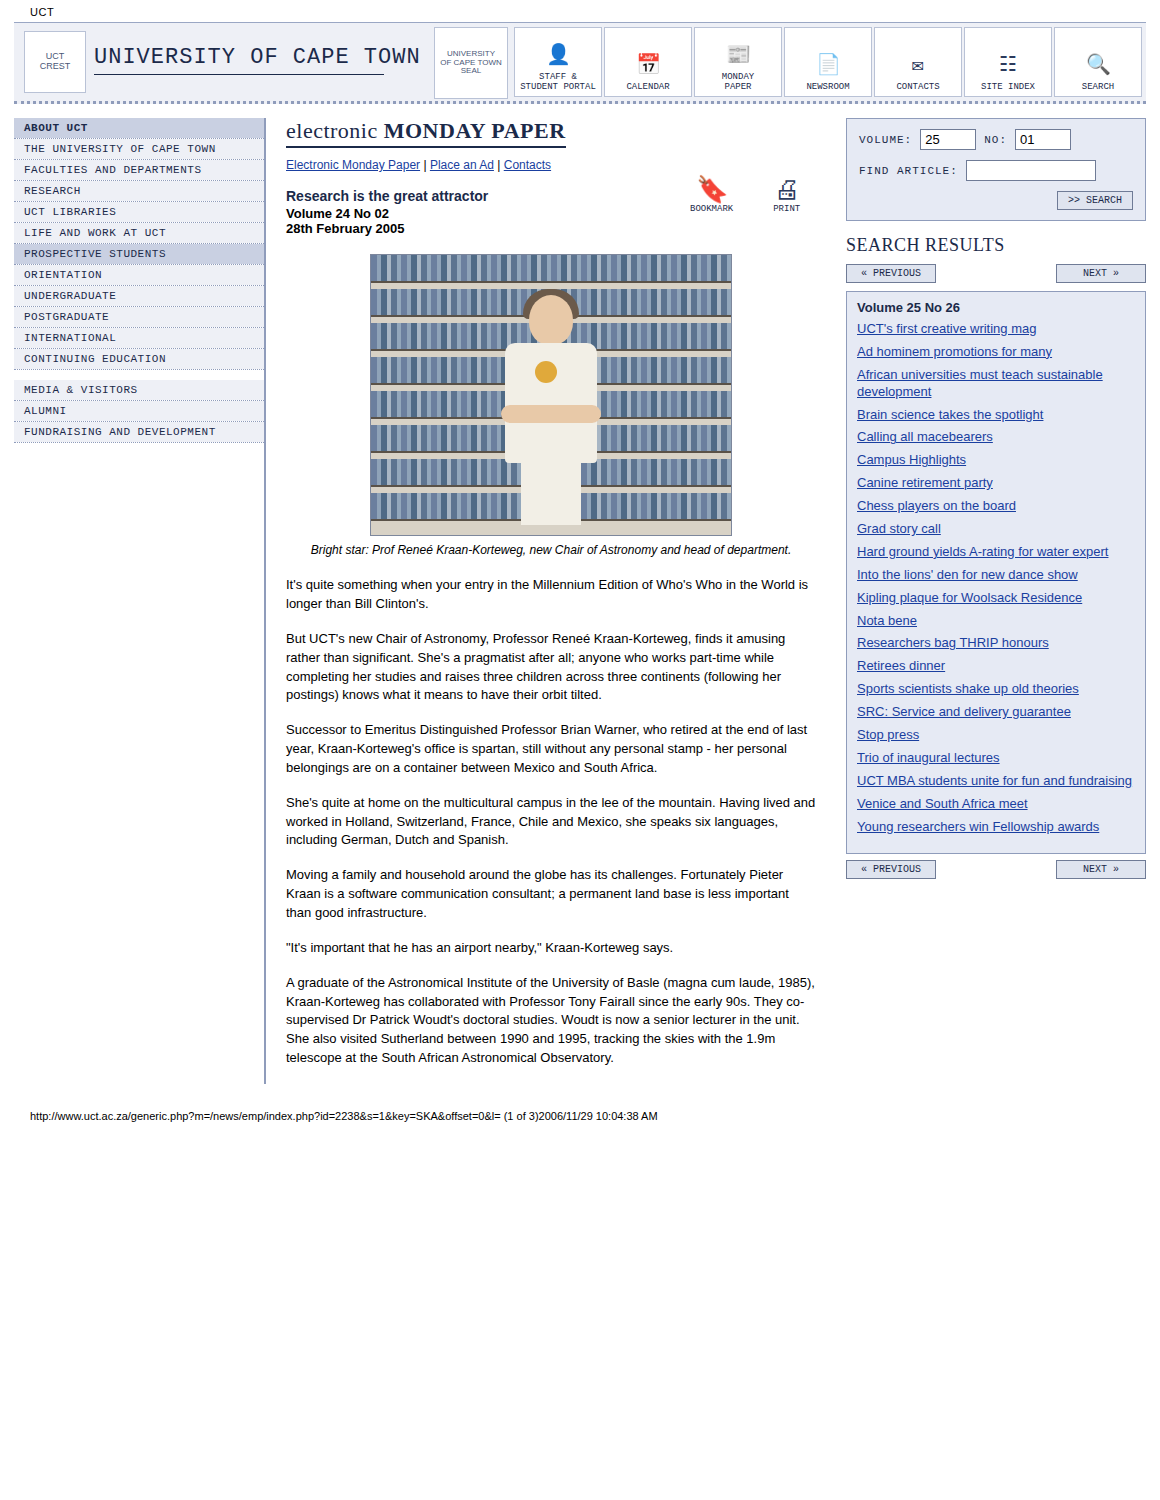UCT
UCT
CREST
UNIVERSITY OF CAPE TOWN
UNIVERSITY
OF CAPE TOWN
SEAL
👤STAFF &
STUDENT PORTAL 📅CALENDAR 📰MONDAY
PAPER 📄NEWSROOM ✉CONTACTS ☷SITE INDEX 🔍SEARCH
🔖BOOKMARK 🖨PRINT
ABOUT UCT
THE UNIVERSITY OF CAPE TOWN
FACULTIES AND DEPARTMENTS
RESEARCH
UCT LIBRARIES
LIFE AND WORK AT UCT
PROSPECTIVE STUDENTS
ORIENTATION
UNDERGRADUATE
POSTGRADUATE
INTERNATIONAL
CONTINUING EDUCATION
MEDIA & VISITORS
ALUMNI
FUNDRAISING AND DEVELOPMENT
electronic MONDAY PAPER
Electronic Monday Paper | Place an Ad | Contacts
Research is the great attractor
Volume 24 No 02
28th February 2005
Bright star: Prof Reneé Kraan-Korteweg, new Chair of Astronomy and head of department.
It's quite something when your entry in the Millennium Edition of Who's Who in the World is longer than Bill Clinton's.
But UCT's new Chair of Astronomy, Professor Reneé Kraan-Korteweg, finds it amusing rather than significant. She's a pragmatist after all; anyone who works part-time while completing her studies and raises three children across three continents (following her postings) knows what it means to have their orbit tilted.
Successor to Emeritus Distinguished Professor Brian Warner, who retired at the end of last year, Kraan-Korteweg's office is spartan, still without any personal stamp - her personal belongings are on a container between Mexico and South Africa.
She's quite at home on the multicultural campus in the lee of the mountain. Having lived and worked in Holland, Switzerland, France, Chile and Mexico, she speaks six languages, including German, Dutch and Spanish.
Moving a family and household around the globe has its challenges. Fortunately Pieter Kraan is a software communication consultant; a permanent land base is less important than good infrastructure.
"It's important that he has an airport nearby," Kraan-Korteweg says.
A graduate of the Astronomical Institute of the University of Basle (magna cum laude, 1985), Kraan-Korteweg has collaborated with Professor Tony Fairall since the early 90s. They co-supervised Dr Patrick Woudt's doctoral studies. Woudt is now a senior lecturer in the unit. She also visited Sutherland between 1990 and 1995, tracking the skies with the 1.9m telescope at the South African Astronomical Observatory.
VOLUME: NO:
FIND ARTICLE:
>> SEARCH
SEARCH RESULTS
« PREVIOUS NEXT »
Volume 25 No 26
UCT's first creative writing mag
Ad hominem promotions for many
African universities must teach sustainable development
Brain science takes the spotlight
Calling all macebearers
Campus Highlights
Canine retirement party
Chess players on the board
Grad story call
Hard ground yields A-rating for water expert
Into the lions' den for new dance show
Kipling plaque for Woolsack Residence
Nota bene
Researchers bag THRIP honours
Retirees dinner
Sports scientists shake up old theories
SRC: Service and delivery guarantee
Stop press
Trio of inaugural lectures
UCT MBA students unite for fun and fundraising
Venice and South Africa meet
Young researchers win Fellowship awards
« PREVIOUS NEXT »
http://www.uct.ac.za/generic.php?m=/news/emp/index.php?id=2238&s=1&key=SKA&offset=0&l= (1 of 3)2006/11/29 10:04:38 AM